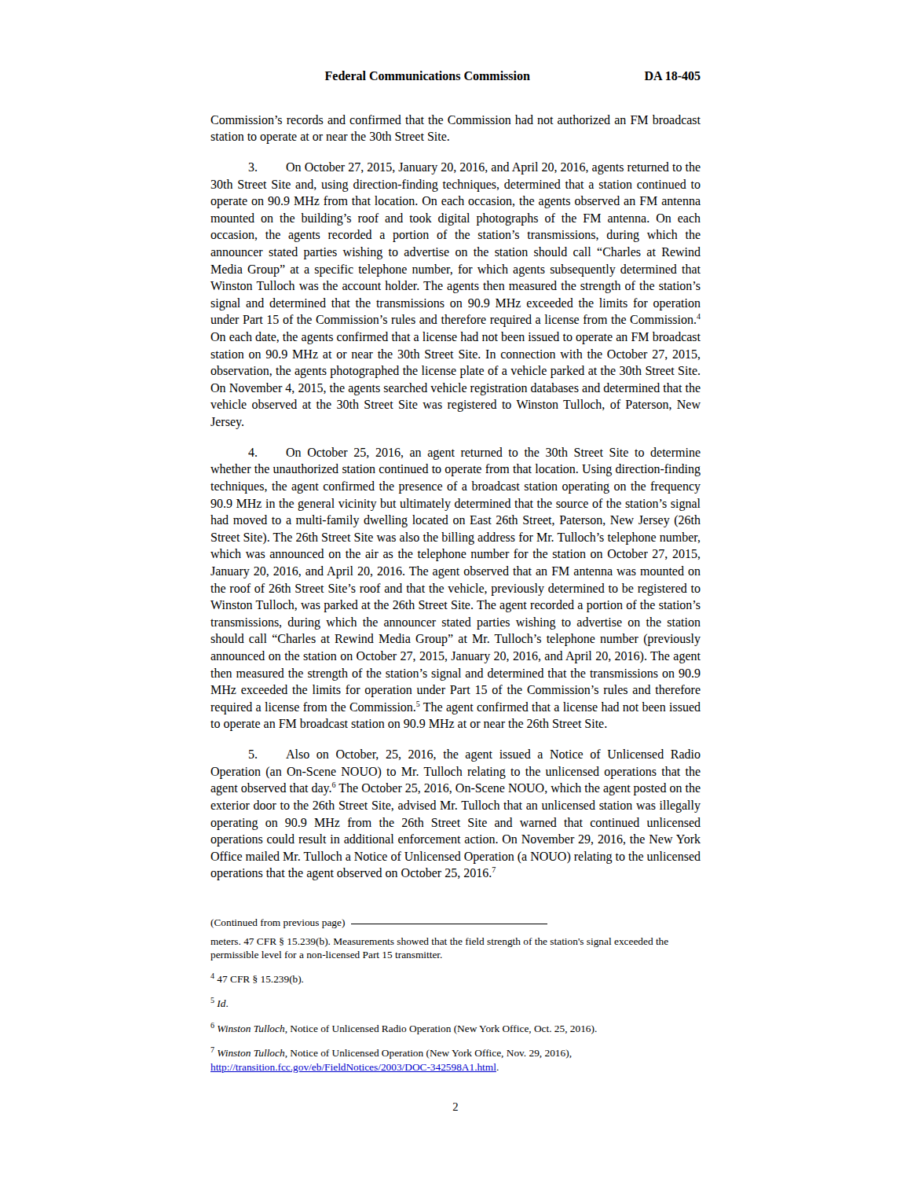Federal Communications Commission
DA 18-405
Commission’s records and confirmed that the Commission had not authorized an FM broadcast station to operate at or near the 30th Street Site.
3. On October 27, 2015, January 20, 2016, and April 20, 2016, agents returned to the 30th Street Site and, using direction-finding techniques, determined that a station continued to operate on 90.9 MHz from that location. On each occasion, the agents observed an FM antenna mounted on the building’s roof and took digital photographs of the FM antenna. On each occasion, the agents recorded a portion of the station’s transmissions, during which the announcer stated parties wishing to advertise on the station should call “Charles at Rewind Media Group” at a specific telephone number, for which agents subsequently determined that Winston Tulloch was the account holder. The agents then measured the strength of the station’s signal and determined that the transmissions on 90.9 MHz exceeded the limits for operation under Part 15 of the Commission’s rules and therefore required a license from the Commission.4 On each date, the agents confirmed that a license had not been issued to operate an FM broadcast station on 90.9 MHz at or near the 30th Street Site. In connection with the October 27, 2015, observation, the agents photographed the license plate of a vehicle parked at the 30th Street Site. On November 4, 2015, the agents searched vehicle registration databases and determined that the vehicle observed at the 30th Street Site was registered to Winston Tulloch, of Paterson, New Jersey.
4. On October 25, 2016, an agent returned to the 30th Street Site to determine whether the unauthorized station continued to operate from that location. Using direction-finding techniques, the agent confirmed the presence of a broadcast station operating on the frequency 90.9 MHz in the general vicinity but ultimately determined that the source of the station’s signal had moved to a multi-family dwelling located on East 26th Street, Paterson, New Jersey (26th Street Site). The 26th Street Site was also the billing address for Mr. Tulloch’s telephone number, which was announced on the air as the telephone number for the station on October 27, 2015, January 20, 2016, and April 20, 2016. The agent observed that an FM antenna was mounted on the roof of 26th Street Site’s roof and that the vehicle, previously determined to be registered to Winston Tulloch, was parked at the 26th Street Site. The agent recorded a portion of the station’s transmissions, during which the announcer stated parties wishing to advertise on the station should call “Charles at Rewind Media Group” at Mr. Tulloch’s telephone number (previously announced on the station on October 27, 2015, January 20, 2016, and April 20, 2016). The agent then measured the strength of the station’s signal and determined that the transmissions on 90.9 MHz exceeded the limits for operation under Part 15 of the Commission’s rules and therefore required a license from the Commission.5 The agent confirmed that a license had not been issued to operate an FM broadcast station on 90.9 MHz at or near the 26th Street Site.
5. Also on October, 25, 2016, the agent issued a Notice of Unlicensed Radio Operation (an On-Scene NOUO) to Mr. Tulloch relating to the unlicensed operations that the agent observed that day.6 The October 25, 2016, On-Scene NOUO, which the agent posted on the exterior door to the 26th Street Site, advised Mr. Tulloch that an unlicensed station was illegally operating on 90.9 MHz from the 26th Street Site and warned that continued unlicensed operations could result in additional enforcement action. On November 29, 2016, the New York Office mailed Mr. Tulloch a Notice of Unlicensed Operation (a NOUO) relating to the unlicensed operations that the agent observed on October 25, 2016.7
(Continued from previous page)
meters. 47 CFR § 15.239(b). Measurements showed that the field strength of the station's signal exceeded the permissible level for a non-licensed Part 15 transmitter.
4 47 CFR § 15.239(b).
5 Id.
6 Winston Tulloch, Notice of Unlicensed Radio Operation (New York Office, Oct. 25, 2016).
7 Winston Tulloch, Notice of Unlicensed Operation (New York Office, Nov. 29, 2016), http://transition.fcc.gov/eb/FieldNotices/2003/DOC-342598A1.html.
2